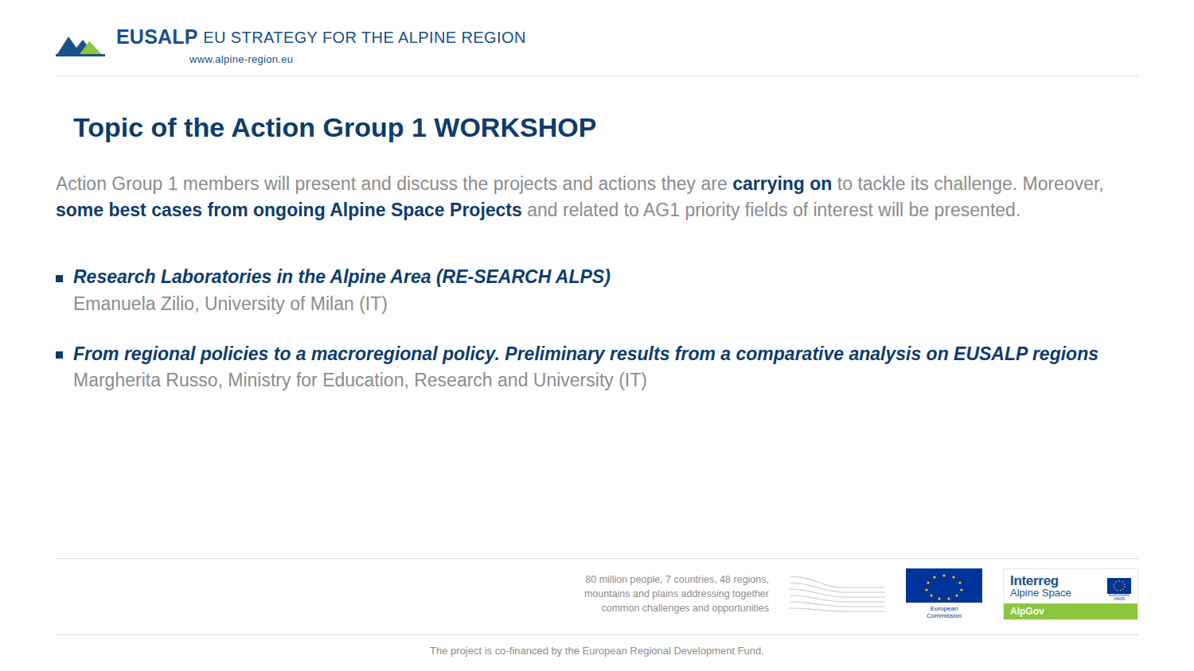EUSALP EU STRATEGY FOR THE ALPINE REGION
www.alpine-region.eu
Topic of the Action Group 1 WORKSHOP
Action Group 1 members will present and discuss the projects and actions they are carrying on to tackle its challenge. Moreover, some best cases from ongoing Alpine Space Projects and related to AG1 priority fields of interest will be presented.
Research Laboratories in the Alpine Area (RE-SEARCH ALPS)
Emanuela Zilio, University of Milan (IT)
From regional policies to a macroregional policy. Preliminary results from a comparative analysis on EUSALP regions
Margherita Russo, Ministry for Education, Research and University (IT)
80 million people, 7 countries, 48 regions,
mountains and plains addressing together
common challenges and opportunities
European
Commission
Interreg
Alpine Space
EUROPEAN UNION
AlpGov
The project is co-financed by the European Regional Development Fund.